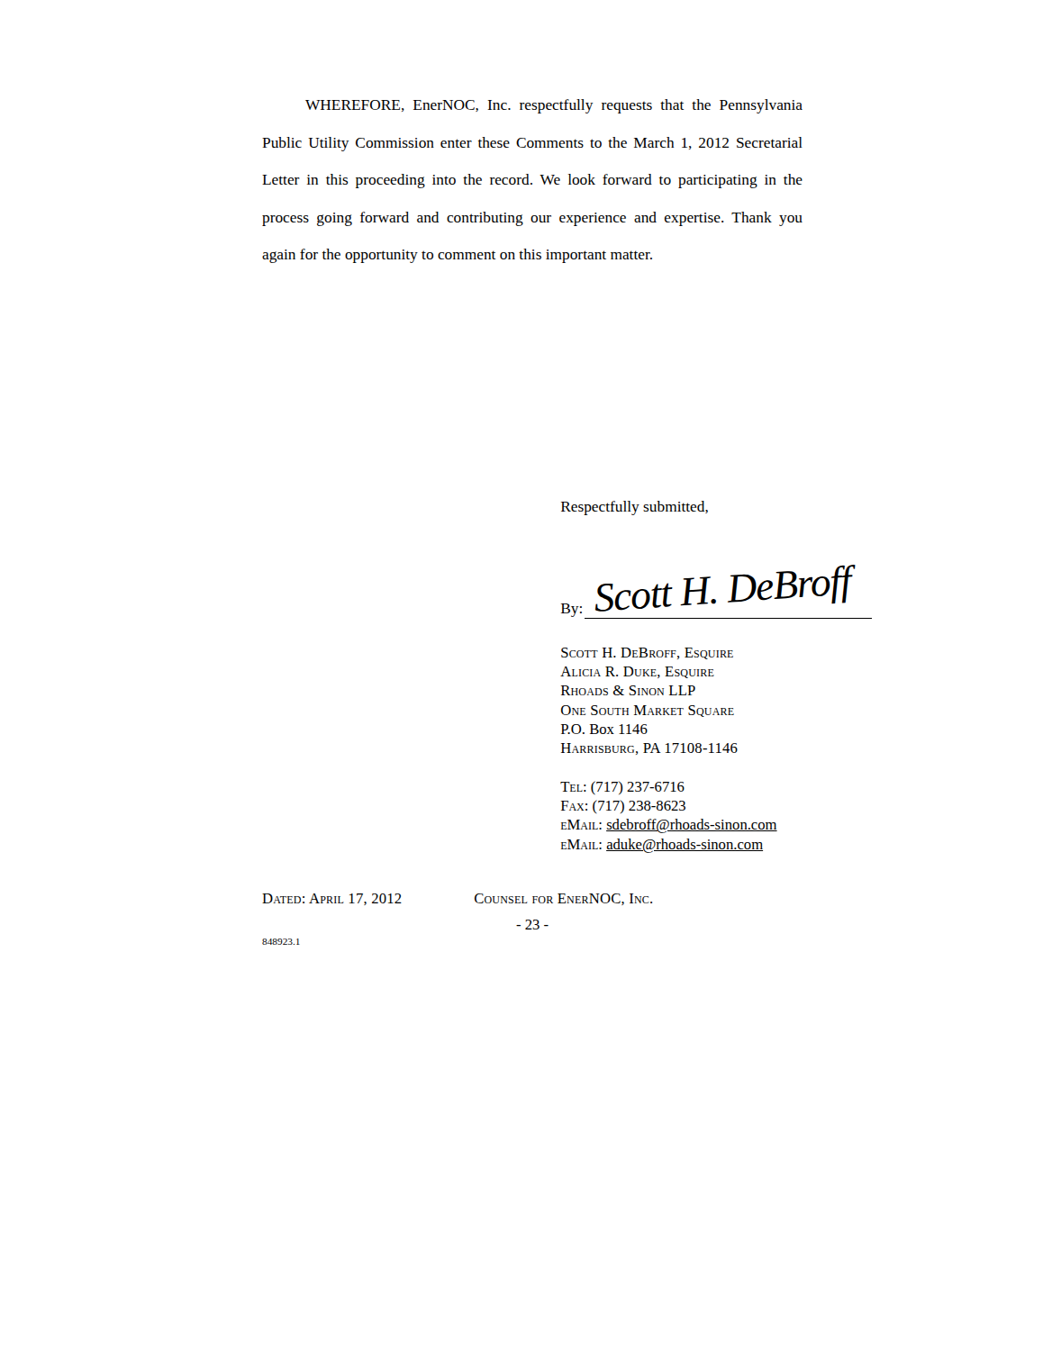WHEREFORE, EnerNOC, Inc. respectfully requests that the Pennsylvania Public Utility Commission enter these Comments to the March 1, 2012 Secretarial Letter in this proceeding into the record. We look forward to participating in the process going forward and contributing our experience and expertise. Thank you again for the opportunity to comment on this important matter.
Respectfully submitted,
By: Scott H. DeBroff
Scott H. DeBroff, Esquire
Alicia R. Duke, Esquire
Rhoads & Sinon LLP
One South Market Square
P.O. Box 1146
Harrisburg, PA 17108-1146
Tel: (717) 237-6716
Fax: (717) 238-8623
eMail: sdebroff@rhoads-sinon.com
eMail: aduke@rhoads-sinon.com
Dated: April 17, 2012 Counsel for EnerNOC, Inc.
848923.1
- 23 -